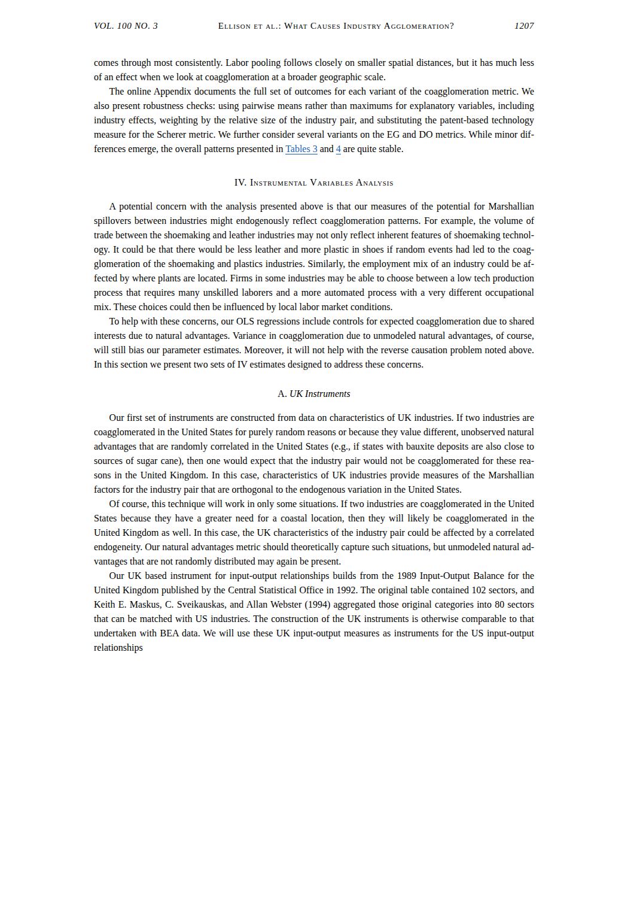VOL. 100 NO. 3 Ellison et al.: What Causes Industry Agglomeration? 1207
comes through most consistently. Labor pooling follows closely on smaller spatial distances, but it has much less of an effect when we look at coagglomeration at a broader geographic scale.
The online Appendix documents the full set of outcomes for each variant of the coagglomeration metric. We also present robustness checks: using pairwise means rather than maximums for explanatory variables, including industry effects, weighting by the relative size of the industry pair, and substituting the patent-based technology measure for the Scherer metric. We further consider several variants on the EG and DO metrics. While minor differences emerge, the overall patterns presented in Tables 3 and 4 are quite stable.
IV. Instrumental Variables Analysis
A potential concern with the analysis presented above is that our measures of the potential for Marshallian spillovers between industries might endogenously reflect coagglomeration patterns. For example, the volume of trade between the shoemaking and leather industries may not only reflect inherent features of shoemaking technology. It could be that there would be less leather and more plastic in shoes if random events had led to the coagglomeration of the shoemaking and plastics industries. Similarly, the employment mix of an industry could be affected by where plants are located. Firms in some industries may be able to choose between a low tech production process that requires many unskilled laborers and a more automated process with a very different occupational mix. These choices could then be influenced by local labor market conditions.
To help with these concerns, our OLS regressions include controls for expected coagglomeration due to shared interests due to natural advantages. Variance in coagglomeration due to unmodeled natural advantages, of course, will still bias our parameter estimates. Moreover, it will not help with the reverse causation problem noted above. In this section we present two sets of IV estimates designed to address these concerns.
A. UK Instruments
Our first set of instruments are constructed from data on characteristics of UK industries. If two industries are coagglomerated in the United States for purely random reasons or because they value different, unobserved natural advantages that are randomly correlated in the United States (e.g., if states with bauxite deposits are also close to sources of sugar cane), then one would expect that the industry pair would not be coagglomerated for these reasons in the United Kingdom. In this case, characteristics of UK industries provide measures of the Marshallian factors for the industry pair that are orthogonal to the endogenous variation in the United States.
Of course, this technique will work in only some situations. If two industries are coagglomerated in the United States because they have a greater need for a coastal location, then they will likely be coagglomerated in the United Kingdom as well. In this case, the UK characteristics of the industry pair could be affected by a correlated endogeneity. Our natural advantages metric should theoretically capture such situations, but unmodeled natural advantages that are not randomly distributed may again be present.
Our UK based instrument for input-output relationships builds from the 1989 Input-Output Balance for the United Kingdom published by the Central Statistical Office in 1992. The original table contained 102 sectors, and Keith E. Maskus, C. Sveikauskas, and Allan Webster (1994) aggregated those original categories into 80 sectors that can be matched with US industries. The construction of the UK instruments is otherwise comparable to that undertaken with BEA data. We will use these UK input-output measures as instruments for the US input-output relationships